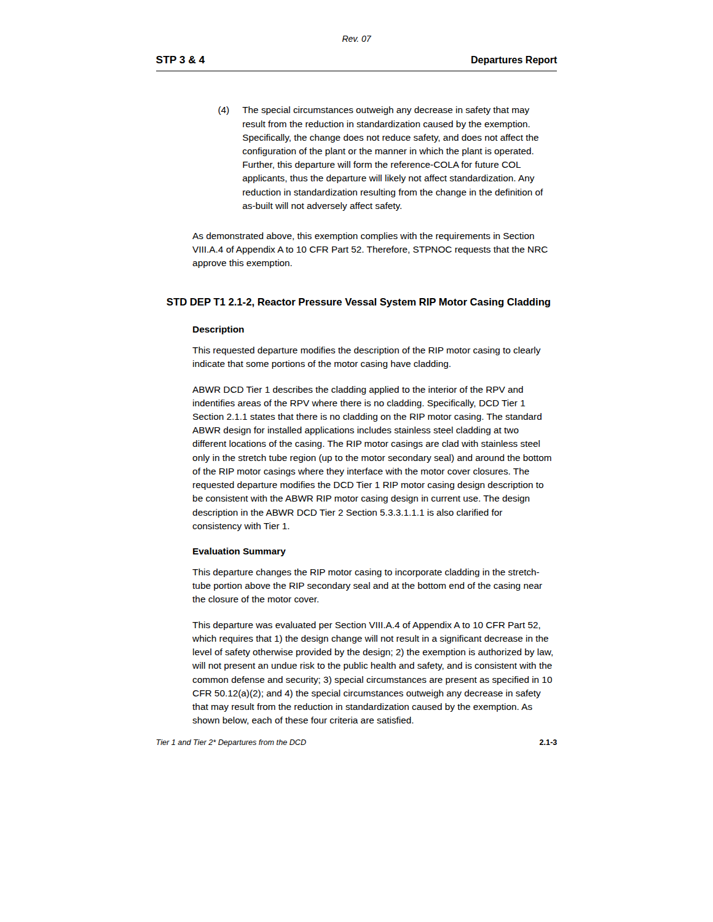Rev. 07
STP 3 & 4
Departures Report
(4)
The special circumstances outweigh any decrease in safety that may result from the reduction in standardization caused by the exemption. Specifically, the change does not reduce safety, and does not affect the configuration of the plant or the manner in which the plant is operated. Further, this departure will form the reference-COLA for future COL applicants, thus the departure will likely not affect standardization. Any reduction in standardization resulting from the change in the definition of as-built will not adversely affect safety.
As demonstrated above, this exemption complies with the requirements in Section VIII.A.4 of Appendix A to 10 CFR Part 52. Therefore, STPNOC requests that the NRC approve this exemption.
STD DEP T1 2.1-2, Reactor Pressure Vessal System RIP Motor Casing Cladding
Description
This requested departure modifies the description of the RIP motor casing to clearly indicate that some portions of the motor casing have cladding.
ABWR DCD Tier 1 describes the cladding applied to the interior of the RPV and indentifies areas of the RPV where there is no cladding. Specifically, DCD Tier 1 Section 2.1.1 states that there is no cladding on the RIP motor casing. The standard ABWR design for installed applications includes stainless steel cladding at two different locations of the casing. The RIP motor casings are clad with stainless steel only in the stretch tube region (up to the motor secondary seal) and around the bottom of the RIP motor casings where they interface with the motor cover closures. The requested departure modifies the DCD Tier 1 RIP motor casing design description to be consistent with the ABWR RIP motor casing design in current use. The design description in the ABWR DCD Tier 2 Section 5.3.3.1.1.1 is also clarified for consistency with Tier 1.
Evaluation Summary
This departure changes the RIP motor casing to incorporate cladding in the stretch-tube portion above the RIP secondary seal and at the bottom end of the casing near the closure of the motor cover.
This departure was evaluated per Section VIII.A.4 of Appendix A to 10 CFR Part 52, which requires that 1) the design change will not result in a significant decrease in the level of safety otherwise provided by the design; 2) the exemption is authorized by law, will not present an undue risk to the public health and safety, and is consistent with the common defense and security; 3) special circumstances are present as specified in 10 CFR 50.12(a)(2); and 4) the special circumstances outweigh any decrease in safety that may result from the reduction in standardization caused by the exemption. As shown below, each of these four criteria are satisfied.
Tier 1 and Tier 2* Departures from the DCD
2.1-3